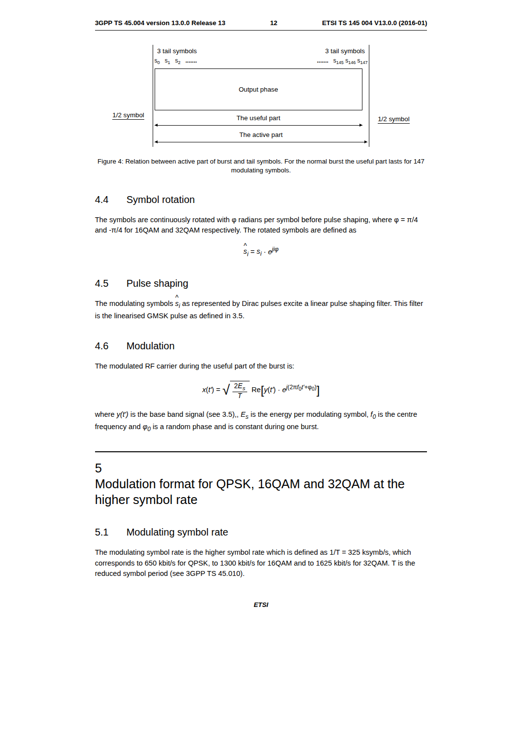3GPP TS 45.004 version 13.0.0 Release 13
12
ETSI TS 145 004 V13.0.0 (2016-01)
3 tail symbols
3 tail symbols
s0 s1 s2 ....... ....... s145 s146 s147
Output phase
The useful part
The active part
1/2 symbol
1/2 symbol
Figure 4: Relation between active part of burst and tail symbols. For the normal burst the useful part lasts for 147
modulating symbols.
4.4 Symbol rotation
The symbols are continuously rotated with φ radians per symbol before pulse shaping, where φ = π/4 and -π/4 for 16QAM and 32QAM respectively. The rotated symbols are defined as
si = si · ejiφ
4.5 Pulse shaping
The modulating symbols si as represented by Dirac pulses excite a linear pulse shaping filter. This filter is the linearised GMSK pulse as defined in 3.5.
4.6 Modulation
The modulated RF carrier during the useful part of the burst is:
x(t') = √2Es T Re[y(t') · ej(2πf0t'+φ0)]
where y(t') is the base band signal (see 3.5),, Es is the energy per modulating symbol, f0 is the centre frequency and φ0 is a random phase and is constant during one burst.
5 Modulation format for QPSK, 16QAM and 32QAM at the higher symbol rate
5.1 Modulating symbol rate
The modulating symbol rate is the higher symbol rate which is defined as 1/T = 325 ksymb/s, which corresponds to 650 kbit/s for QPSK, to 1300 kbit/s for 16QAM and to 1625 kbit/s for 32QAM. T is the reduced symbol period (see 3GPP TS 45.010).
ETSI